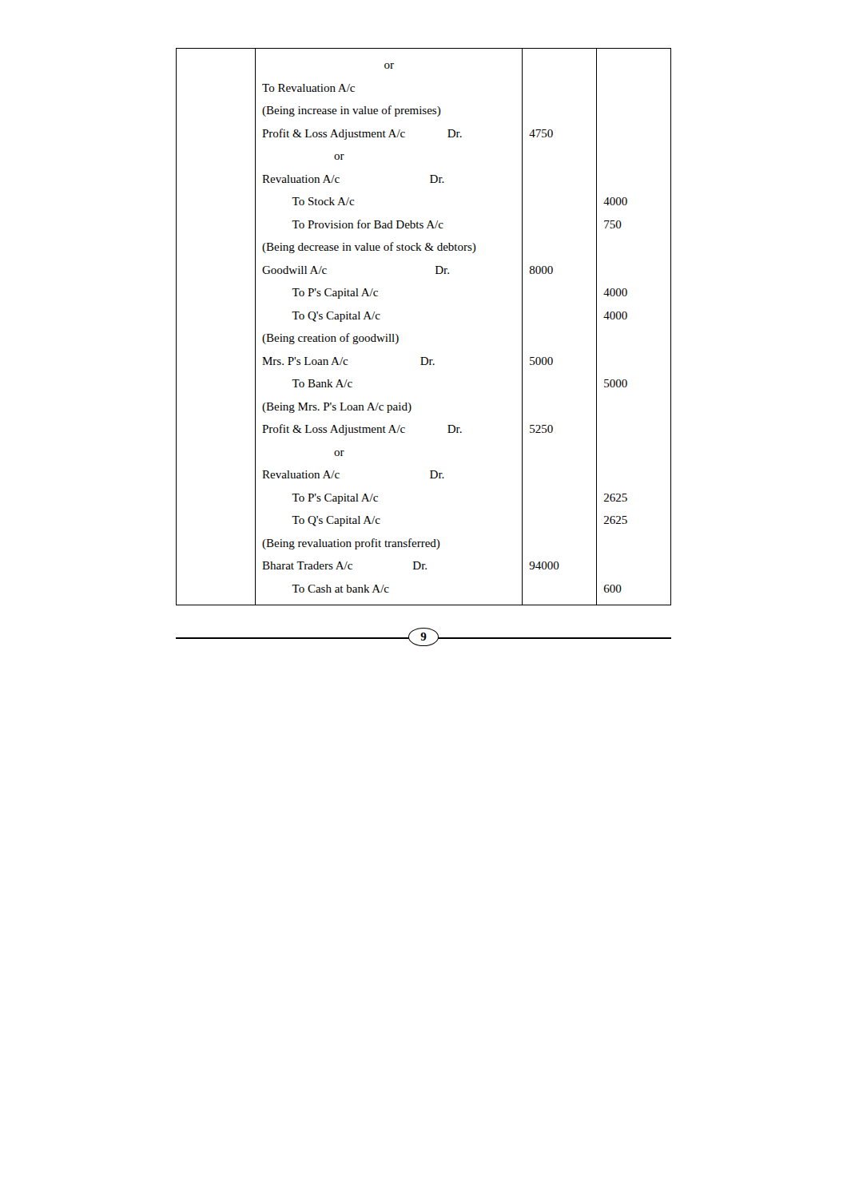| | or To Revaluation A/c (Being increase in value of premises) Profit & Loss Adjustment A/c Dr. or Revaluation A/c Dr. To Stock A/c To Provision for Bad Debts A/c (Being decrease in value of stock & debtors) Goodwill A/c Dr. To P's Capital A/c To Q's Capital A/c (Being creation of goodwill) Mrs. P's Loan A/c Dr. To Bank A/c (Being Mrs. P's Loan A/c paid) Profit & Loss Adjustment A/c Dr. or Revaluation A/c Dr. To P's Capital A/c To Q's Capital A/c (Being revaluation profit transferred) Bharat Traders A/c Dr. To Cash at bank A/c | 4750 8000 5000 5250 94000 | 4000 750 4000 4000 5000 2625 2625 600 |
9